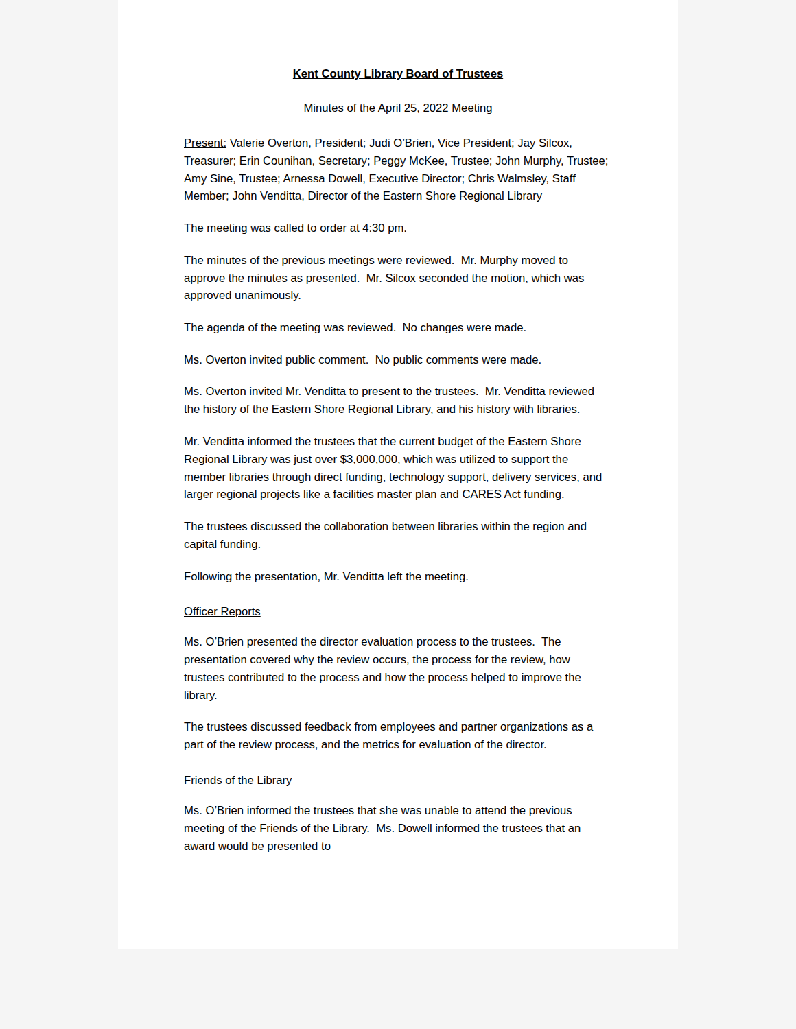Kent County Library Board of Trustees
Minutes of the April 25, 2022 Meeting
Present: Valerie Overton, President; Judi O’Brien, Vice President; Jay Silcox, Treasurer; Erin Counihan, Secretary; Peggy McKee, Trustee; John Murphy, Trustee; Amy Sine, Trustee; Arnessa Dowell, Executive Director; Chris Walmsley, Staff Member; John Venditta, Director of the Eastern Shore Regional Library
The meeting was called to order at 4:30 pm.
The minutes of the previous meetings were reviewed. Mr. Murphy moved to approve the minutes as presented. Mr. Silcox seconded the motion, which was approved unanimously.
The agenda of the meeting was reviewed. No changes were made.
Ms. Overton invited public comment. No public comments were made.
Ms. Overton invited Mr. Venditta to present to the trustees. Mr. Venditta reviewed the history of the Eastern Shore Regional Library, and his history with libraries.
Mr. Venditta informed the trustees that the current budget of the Eastern Shore Regional Library was just over $3,000,000, which was utilized to support the member libraries through direct funding, technology support, delivery services, and larger regional projects like a facilities master plan and CARES Act funding.
The trustees discussed the collaboration between libraries within the region and capital funding.
Following the presentation, Mr. Venditta left the meeting.
Officer Reports
Ms. O’Brien presented the director evaluation process to the trustees. The presentation covered why the review occurs, the process for the review, how trustees contributed to the process and how the process helped to improve the library.
The trustees discussed feedback from employees and partner organizations as a part of the review process, and the metrics for evaluation of the director.
Friends of the Library
Ms. O’Brien informed the trustees that she was unable to attend the previous meeting of the Friends of the Library. Ms. Dowell informed the trustees that an award would be presented to